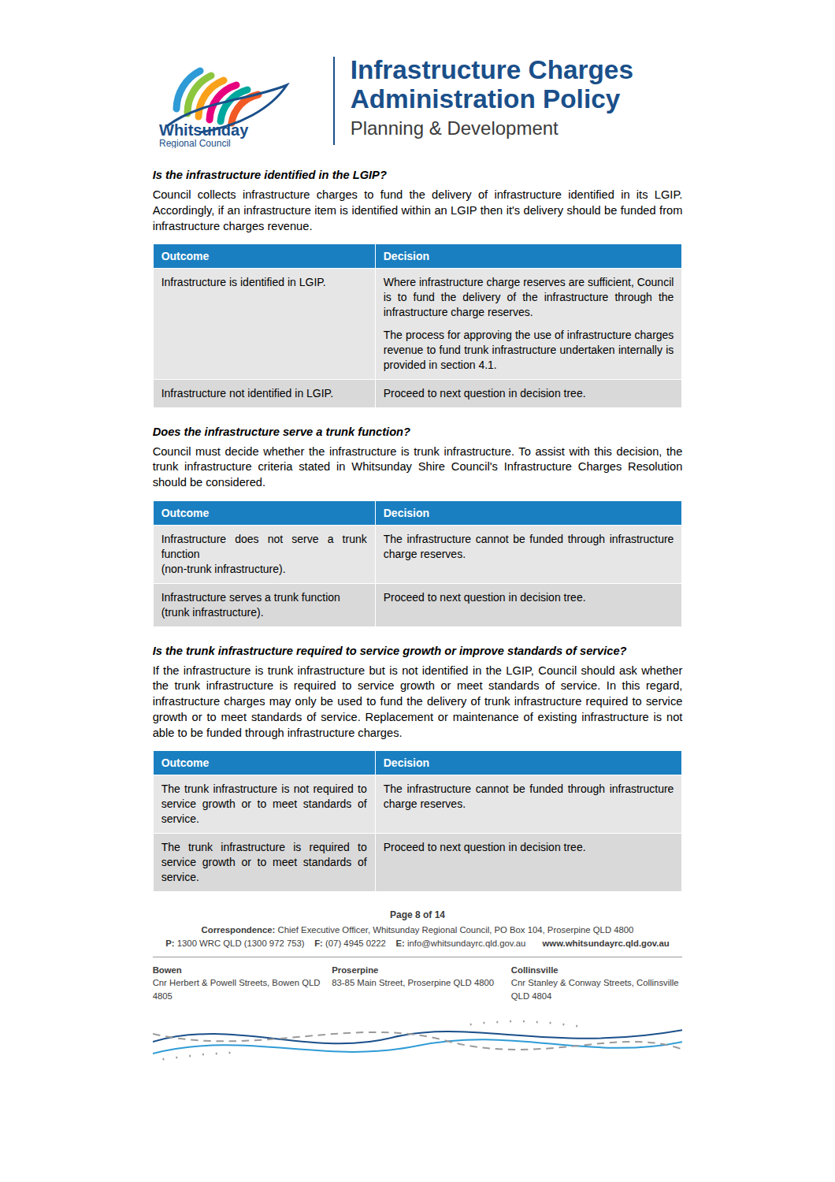Whitsunday Regional Council
Infrastructure Charges
Administration Policy
Planning & Development
Is the infrastructure identified in the LGIP?
Council collects infrastructure charges to fund the delivery of infrastructure identified in its LGIP. Accordingly, if an infrastructure item is identified within an LGIP then it's delivery should be funded from infrastructure charges revenue.
| Outcome | Decision |
| --- | --- |
| Infrastructure is identified in LGIP. | Where infrastructure charge reserves are sufficient, Council is to fund the delivery of the infrastructure through the infrastructure charge reserves. The process for approving the use of infrastructure charges revenue to fund trunk infrastructure undertaken internally is provided in section 4.1. |
| Infrastructure not identified in LGIP. | Proceed to next question in decision tree. |
Does the infrastructure serve a trunk function?
Council must decide whether the infrastructure is trunk infrastructure. To assist with this decision, the trunk infrastructure criteria stated in Whitsunday Shire Council's Infrastructure Charges Resolution should be considered.
| Outcome | Decision |
| --- | --- |
| Infrastructure does not serve a trunk function (non-trunk infrastructure). | The infrastructure cannot be funded through infrastructure charge reserves. |
| Infrastructure serves a trunk function (trunk infrastructure). | Proceed to next question in decision tree. |
Is the trunk infrastructure required to service growth or improve standards of service?
If the infrastructure is trunk infrastructure but is not identified in the LGIP, Council should ask whether the trunk infrastructure is required to service growth or meet standards of service. In this regard, infrastructure charges may only be used to fund the delivery of trunk infrastructure required to service growth or to meet standards of service. Replacement or maintenance of existing infrastructure is not able to be funded through infrastructure charges.
| Outcome | Decision |
| --- | --- |
| The trunk infrastructure is not required to service growth or to meet standards of service. | The infrastructure cannot be funded through infrastructure charge reserves. |
| The trunk infrastructure is required to service growth or to meet standards of service. | Proceed to next question in decision tree. |
Page 8 of 14
Correspondence: Chief Executive Officer, Whitsunday Regional Council, PO Box 104, Proserpine QLD 4800
P: 1300 WRC QLD (1300 972 753) F: (07) 4945 0222 E: info@whitsundayrc.qld.gov.au www.whitsundayrc.qld.gov.au
Bowen
Cnr Herbert & Powell Streets, Bowen QLD 4805
Proserpine
83-85 Main Street, Proserpine QLD 4800
Collinsville
Cnr Stanley & Conway Streets, Collinsville QLD 4804